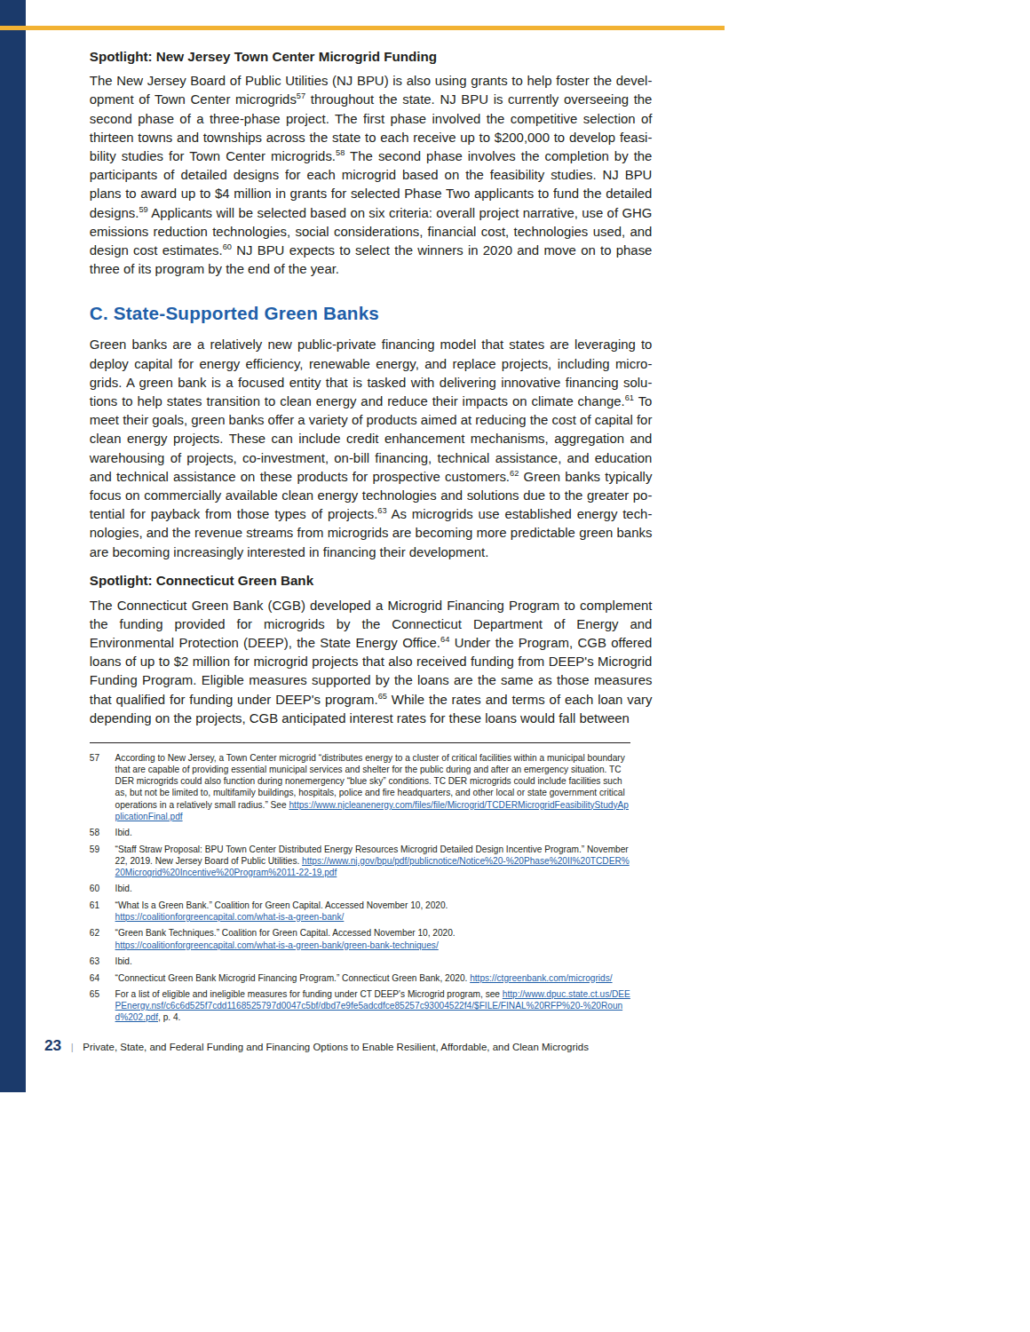Spotlight: New Jersey Town Center Microgrid Funding
The New Jersey Board of Public Utilities (NJ BPU) is also using grants to help foster the development of Town Center microgrids57 throughout the state. NJ BPU is currently overseeing the second phase of a three-phase project. The first phase involved the competitive selection of thirteen towns and townships across the state to each receive up to $200,000 to develop feasibility studies for Town Center microgrids.58 The second phase involves the completion by the participants of detailed designs for each microgrid based on the feasibility studies. NJ BPU plans to award up to $4 million in grants for selected Phase Two applicants to fund the detailed designs.59 Applicants will be selected based on six criteria: overall project narrative, use of GHG emissions reduction technologies, social considerations, financial cost, technologies used, and design cost estimates.60 NJ BPU expects to select the winners in 2020 and move on to phase three of its program by the end of the year.
C. State-Supported Green Banks
Green banks are a relatively new public-private financing model that states are leveraging to deploy capital for energy efficiency, renewable energy, and replace projects, including microgrids. A green bank is a focused entity that is tasked with delivering innovative financing solutions to help states transition to clean energy and reduce their impacts on climate change.61 To meet their goals, green banks offer a variety of products aimed at reducing the cost of capital for clean energy projects. These can include credit enhancement mechanisms, aggregation and warehousing of projects, co-investment, on-bill financing, technical assistance, and education and technical assistance on these products for prospective customers.62 Green banks typically focus on commercially available clean energy technologies and solutions due to the greater potential for payback from those types of projects.63 As microgrids use established energy technologies, and the revenue streams from microgrids are becoming more predictable green banks are becoming increasingly interested in financing their development.
Spotlight: Connecticut Green Bank
The Connecticut Green Bank (CGB) developed a Microgrid Financing Program to complement the funding provided for microgrids by the Connecticut Department of Energy and Environmental Protection (DEEP), the State Energy Office.64 Under the Program, CGB offered loans of up to $2 million for microgrid projects that also received funding from DEEP's Microgrid Funding Program. Eligible measures supported by the loans are the same as those measures that qualified for funding under DEEP's program.65 While the rates and terms of each loan vary depending on the projects, CGB anticipated interest rates for these loans would fall between
57
According to New Jersey, a Town Center microgrid “distributes energy to a cluster of critical facilities within a municipal boundary that are capable of providing essential municipal services and shelter for the public during and after an emergency situation. TC DER microgrids could also function during nonemergency “blue sky” conditions. TC DER microgrids could include facilities such as, but not be limited to, multifamily buildings, hospitals, police and fire headquarters, and other local or state government critical operations in a relatively small radius.” See https://www.njcleanenergy.com/files/file/Microgrid/TCDERMicrogridFeasibilityStudyApplicationFinal.pdf
58
Ibid.
59
“Staff Straw Proposal: BPU Town Center Distributed Energy Resources Microgrid Detailed Design Incentive Program.” November 22, 2019. New Jersey Board of Public Utilities. https://www.nj.gov/bpu/pdf/publicnotice/Notice%20-%20Phase%20II%20TCDER%20Microgrid%20Incentive%20Program%2011-22-19.pdf
60
Ibid.
61
“What Is a Green Bank.” Coalition for Green Capital. Accessed November 10, 2020.
https://coalitionforgreencapital.com/what-is-a-green-bank/
62
“Green Bank Techniques.” Coalition for Green Capital. Accessed November 10, 2020.
https://coalitionforgreencapital.com/what-is-a-green-bank/green-bank-techniques/
63
Ibid.
64
“Connecticut Green Bank Microgrid Financing Program.” Connecticut Green Bank, 2020. https://ctgreenbank.com/microgrids/
65
For a list of eligible and ineligible measures for funding under CT DEEP's Microgrid program, see http://www.dpuc.state.ct.us/DEEPEnergy.nsf/c6c6d525f7cdd1168525797d0047c5bf/dbd7e9fe5adcdfce85257c93004522f4/$FILE/FINAL%20RFP%20-%20Round%202.pdf, p. 4.
23 | Private, State, and Federal Funding and Financing Options to Enable Resilient, Affordable, and Clean Microgrids